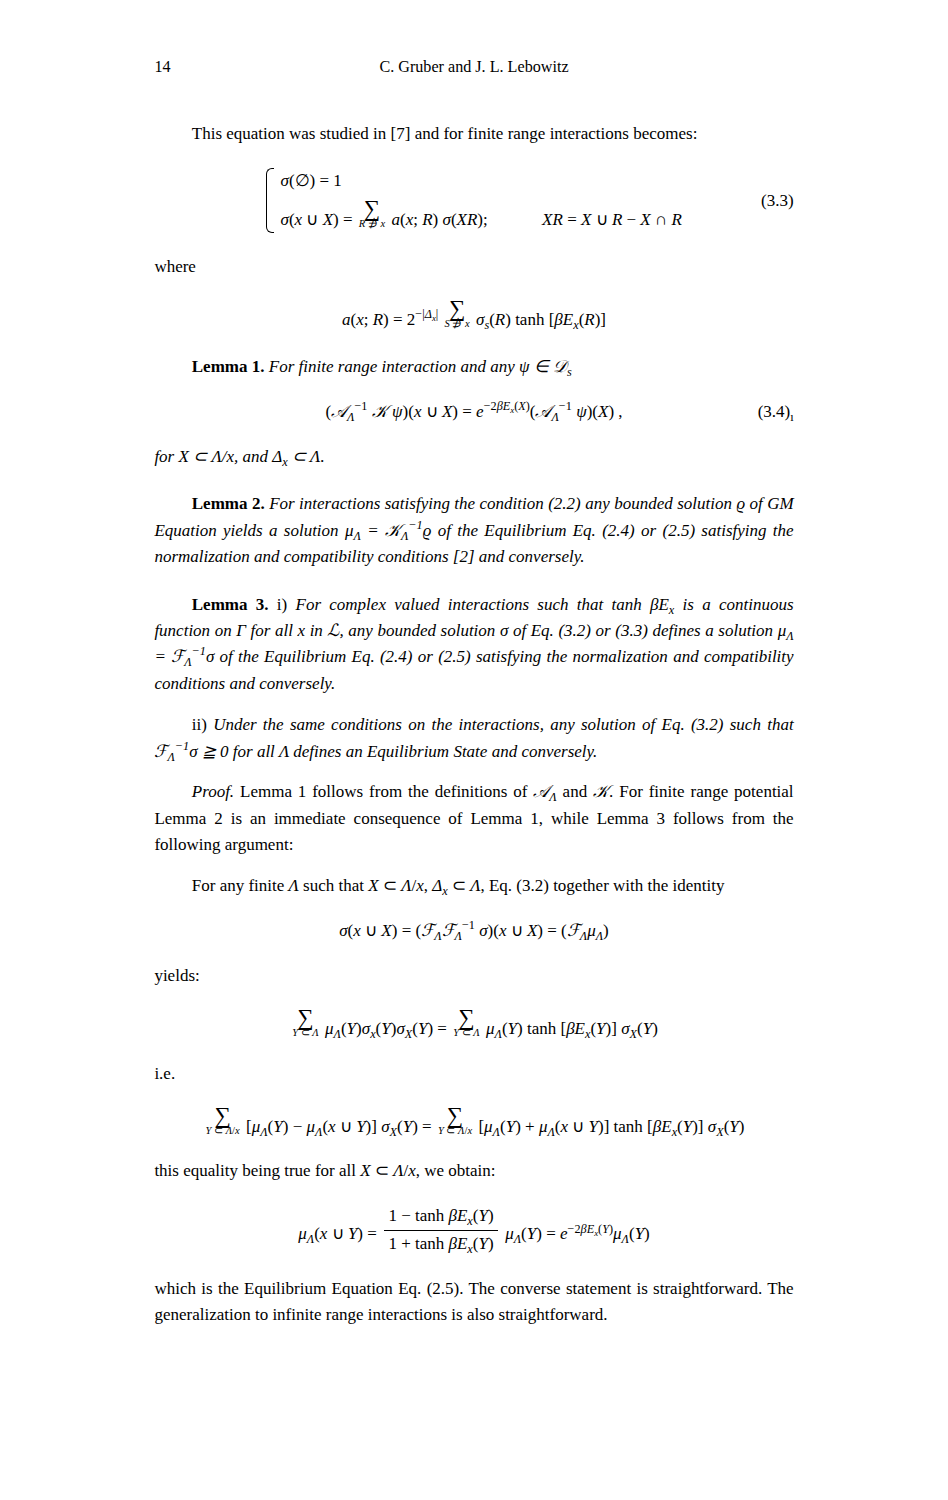14
C. Gruber and J. L. Lebowitz
This equation was studied in [7] and for finite range interactions becomes:
σ(∅) = 1 σ(x ∪ X) = ∑R ∌ x a(x; R) σ(XR); XR = X ∪ R − X ∩ R (3.3)
where
a(x; R) = 2−|Δx| ∑S ∌ x σs(R) tanh [βEx(R)]
Lemma 1. For finite range interaction and any ψ ∈ 𝒟s
(𝒜Λ−1 𝒦 ψ)(x ∪ X) = e−2βEx(X)(𝒜Λ−1 ψ)(X) , (3.4)ı
for X ⊂ Λ/x, and Δx ⊂ Λ.
Lemma 2. For interactions satisfying the condition (2.2) any bounded solution ϱ of GM Equation yields a solution μΛ = 𝒦Λ−1ϱ of the Equilibrium Eq. (2.4) or (2.5) satisfying the normalization and compatibility conditions [2] and conversely.
Lemma 3. i) For complex valued interactions such that tanh βEx is a continuous function on Γ for all x in ℒ, any bounded solution σ of Eq. (3.2) or (3.3) defines a solution μΛ = ℱΛ−1σ of the Equilibrium Eq. (2.4) or (2.5) satisfying the normalization and compatibility conditions and conversely.
ii) Under the same conditions on the interactions, any solution of Eq. (3.2) such that ℱΛ−1σ ≧ 0 for all Λ defines an Equilibrium State and conversely.
Proof. Lemma 1 follows from the definitions of 𝒜Λ and 𝒦. For finite range potential Lemma 2 is an immediate consequence of Lemma 1, while Lemma 3 follows from the following argument:
For any finite Λ such that X ⊂ Λ/x, Δx ⊂ Λ, Eq. (3.2) together with the identity
σ(x ∪ X) = (ℱΛℱΛ−1 σ)(x ∪ X) = (ℱΛμΛ)
yields:
∑Y ⊂ Λ μΛ(Y)σx(Y)σX(Y) = ∑Y ⊂ Λ μΛ(Y) tanh [βEx(Y)] σX(Y)
i.e.
∑Y ⊂ Λ/x [μΛ(Y) − μΛ(x ∪ Y)] σX(Y) = ∑Y ⊂ Λ/x [μΛ(Y) + μΛ(x ∪ Y)] tanh [βEx(Y)] σX(Y)
this equality being true for all X ⊂ Λ/x, we obtain:
μΛ(x ∪ Y) = 1 − tanh βEx(Y) 1 + tanh βEx(Y) μΛ(Y) = e−2βEx(Y)μΛ(Y)
which is the Equilibrium Equation Eq. (2.5). The converse statement is straightforward. The generalization to infinite range interactions is also straightforward.